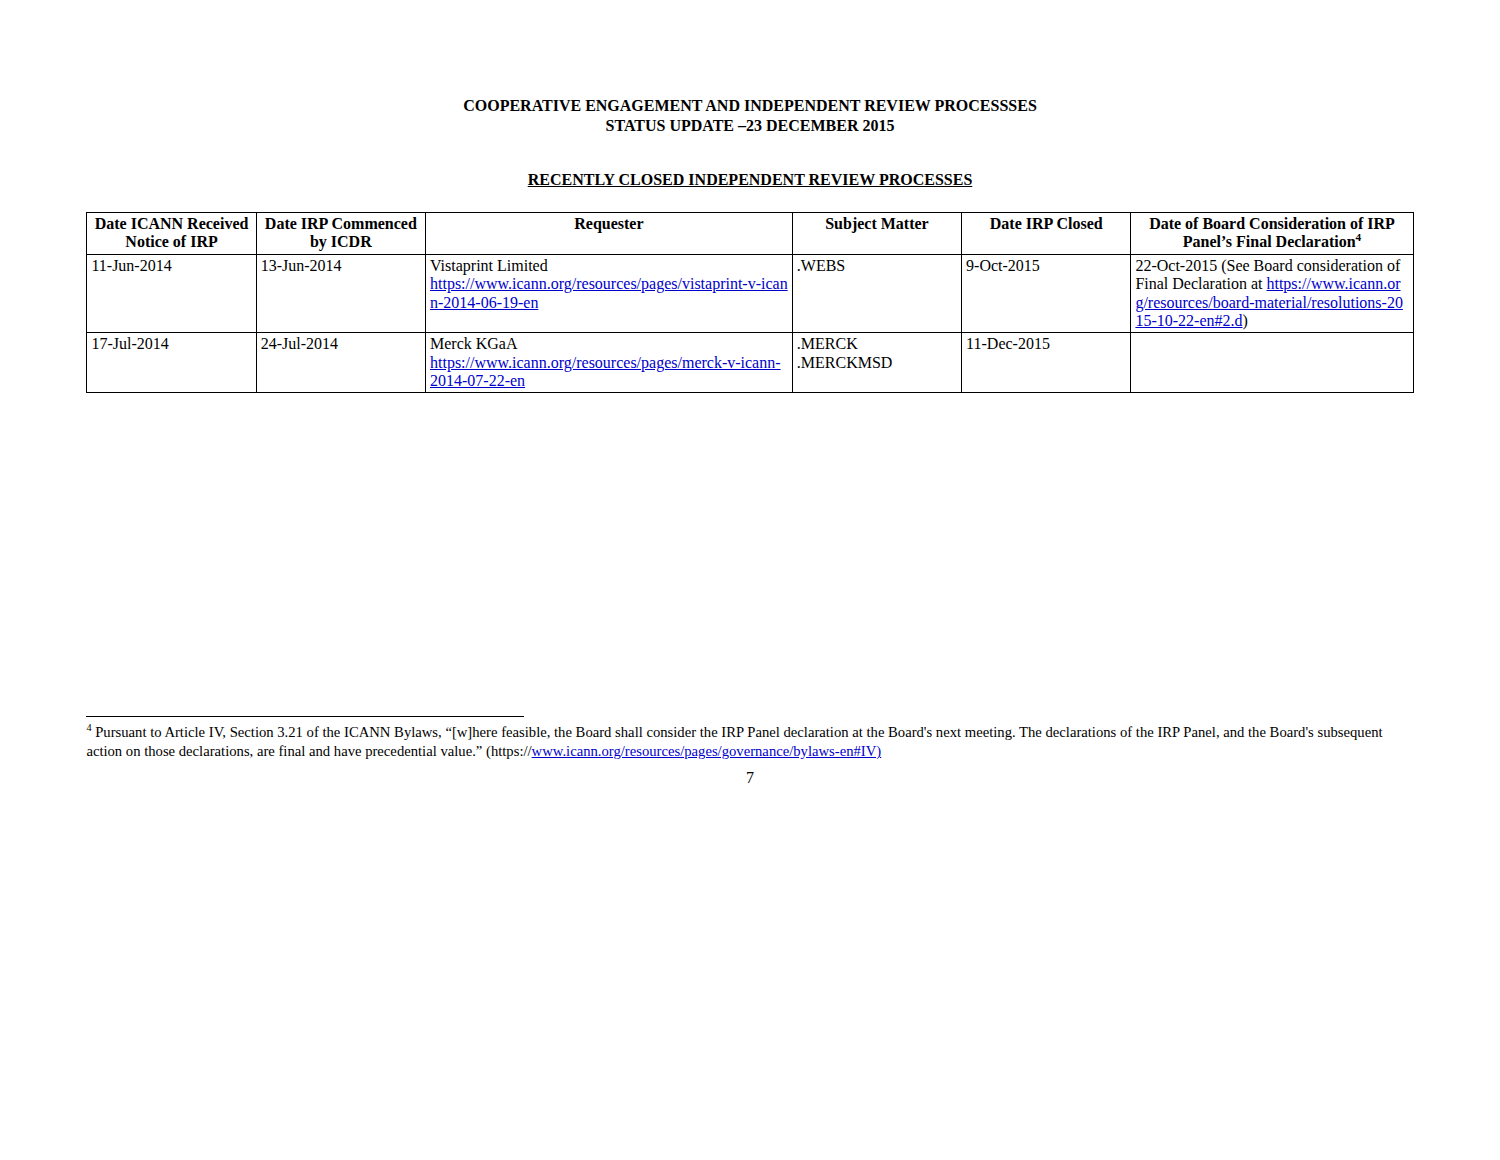Cooperative Engagement and Independent Review Processses
Status Update –23 December 2015
Recently Closed Independent Review Processes
| Date ICANN Received Notice of IRP | Date IRP Commenced by ICDR | Requester | Subject Matter | Date IRP Closed | Date of Board Consideration of IRP Panel’s Final Declaration 4 |
| --- | --- | --- | --- | --- | --- |
| 11-Jun-2014 | 13-Jun-2014 | Vistaprint Limited https://www.icann.org/resources/pages/vistaprint-v-icann-2014-06-19-en | .WEBS | 9-Oct-2015 | 22-Oct-2015 (See Board consideration of Final Declaration at https://www.icann.org/resources/board-material/resolutions-2015-10-22-en#2.d ) |
| 17-Jul-2014 | 24-Jul-2014 | Merck KGaA https://www.icann.org/resources/pages/merck-v-icann-2014-07-22-en | .MERCK .MERCKMSD | 11-Dec-2015 | |
4 Pursuant to Article IV, Section 3.21 of the ICANN Bylaws, “[w]here feasible, the Board shall consider the IRP Panel declaration at the Board's next meeting. The declarations of the IRP Panel, and the Board's subsequent action on those declarations, are final and have precedential value.” (https://www.icann.org/resources/pages/governance/bylaws-en#IV)
7